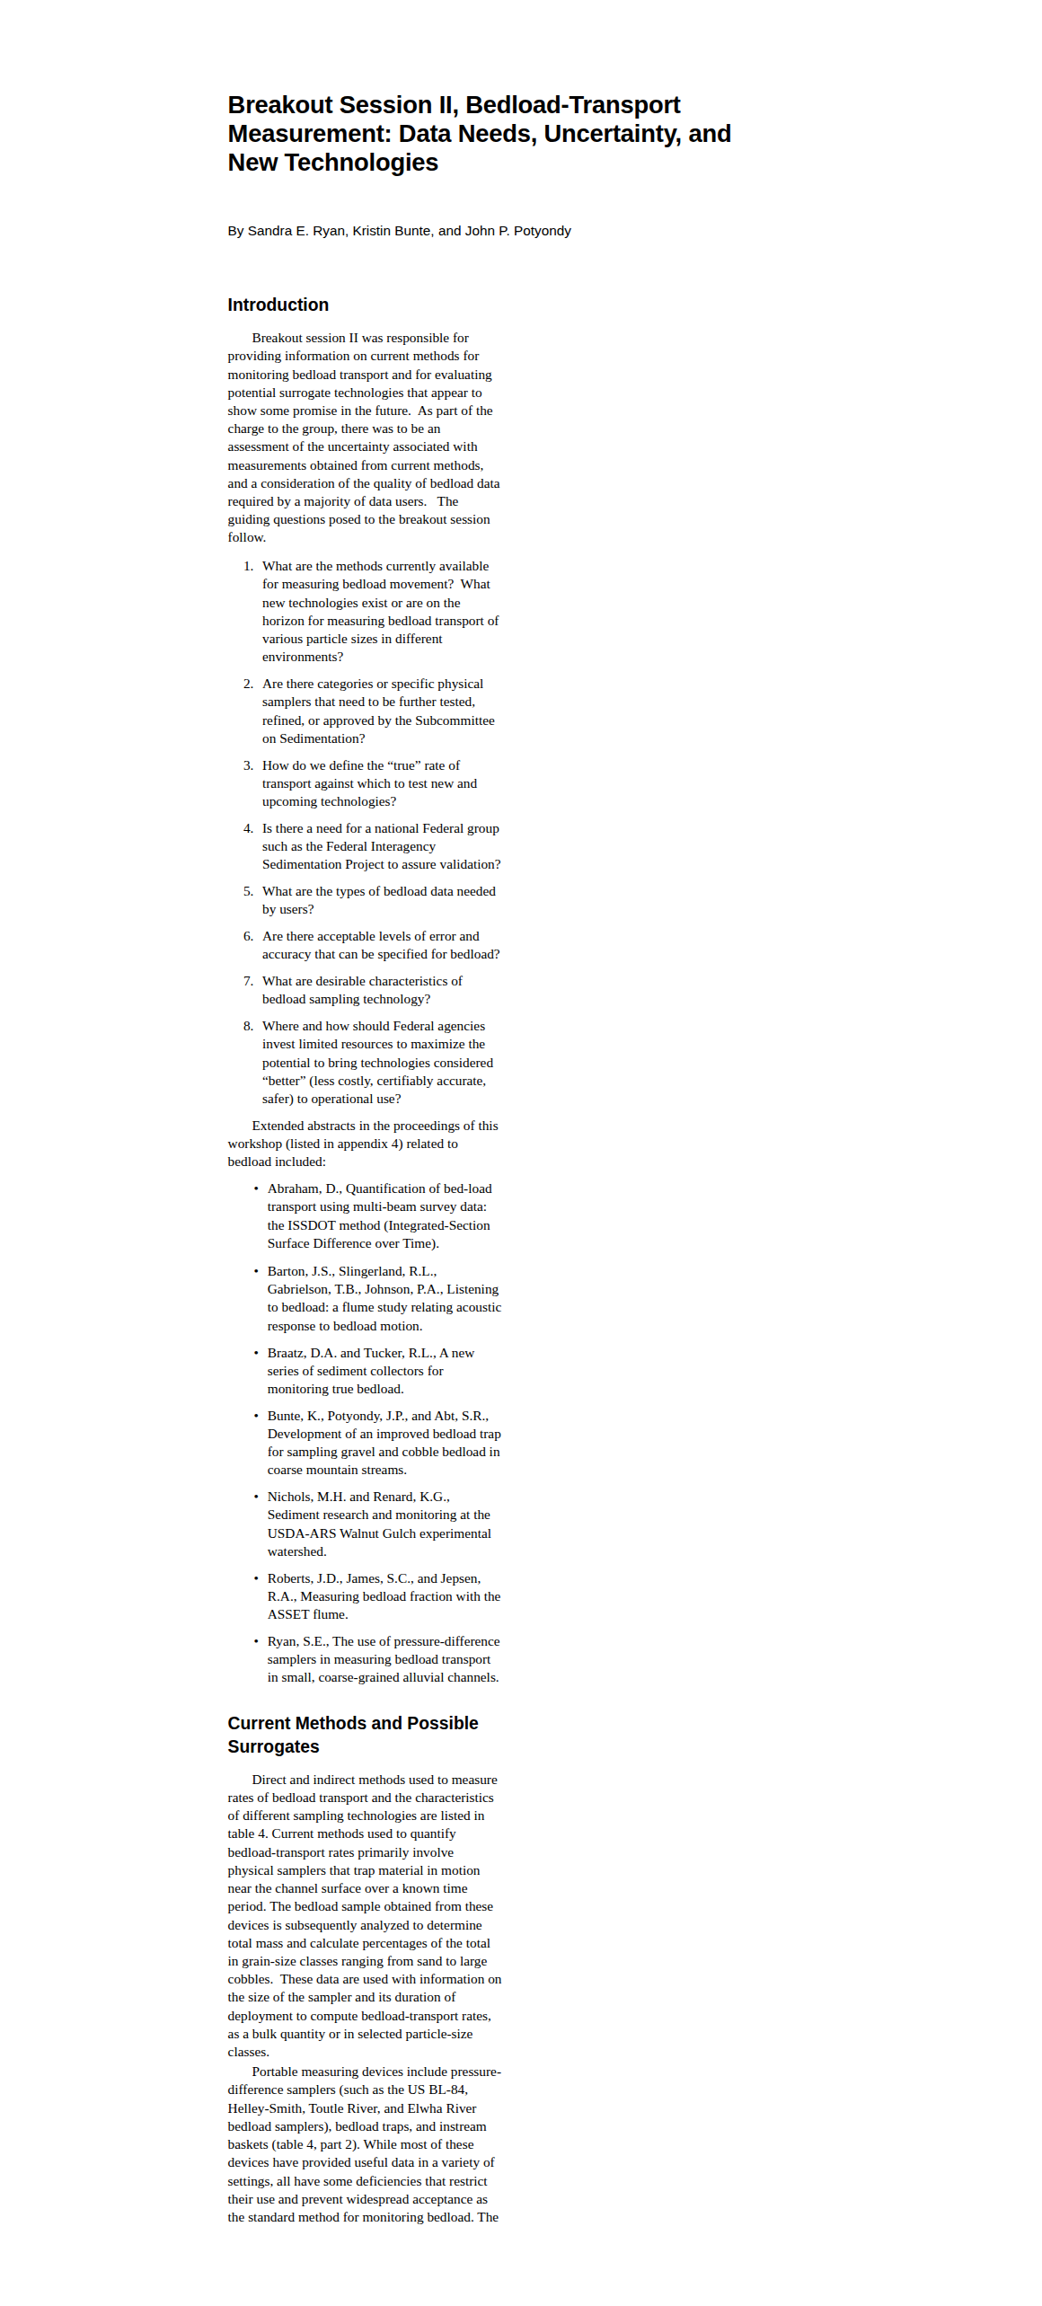Breakout Session II, Bedload-Transport Measurement: Data Needs, Uncertainty, and New Technologies
By Sandra E. Ryan, Kristin Bunte, and John P. Potyondy
Introduction
Breakout session II was responsible for providing information on current methods for monitoring bedload transport and for evaluating potential surrogate technologies that appear to show some promise in the future. As part of the charge to the group, there was to be an assessment of the uncertainty associated with measurements obtained from current methods, and a consideration of the quality of bedload data required by a majority of data users. The guiding questions posed to the breakout session follow.
What are the methods currently available for measuring bedload movement? What new technologies exist or are on the horizon for measuring bedload transport of various particle sizes in different environments?
Are there categories or specific physical samplers that need to be further tested, refined, or approved by the Subcommittee on Sedimentation?
How do we define the “true” rate of transport against which to test new and upcoming technologies?
Is there a need for a national Federal group such as the Federal Interagency Sedimentation Project to assure validation?
What are the types of bedload data needed by users?
Are there acceptable levels of error and accuracy that can be specified for bedload?
What are desirable characteristics of bedload sampling technology?
Where and how should Federal agencies invest limited resources to maximize the potential to bring technologies considered “better” (less costly, certifiably accurate, safer) to operational use?
Extended abstracts in the proceedings of this workshop (listed in appendix 4) related to bedload included:
Abraham, D., Quantification of bed-load transport using multi-beam survey data: the ISSDOT method (Integrated-Section Surface Difference over Time).
Barton, J.S., Slingerland, R.L., Gabrielson, T.B., Johnson, P.A., Listening to bedload: a flume study relating acoustic response to bedload motion.
Braatz, D.A. and Tucker, R.L., A new series of sediment collectors for monitoring true bedload.
Bunte, K., Potyondy, J.P., and Abt, S.R., Development of an improved bedload trap for sampling gravel and cobble bedload in coarse mountain streams.
Nichols, M.H. and Renard, K.G., Sediment research and monitoring at the USDA-ARS Walnut Gulch experimental watershed.
Roberts, J.D., James, S.C., and Jepsen, R.A., Measuring bedload fraction with the ASSET flume.
Ryan, S.E., The use of pressure-difference samplers in measuring bedload transport in small, coarse-grained alluvial channels.
Current Methods and Possible Surrogates
Direct and indirect methods used to measure rates of bedload transport and the characteristics of different sampling technologies are listed in table 4. Current methods used to quantify bedload-transport rates primarily involve physical samplers that trap material in motion near the channel surface over a known time period. The bedload sample obtained from these devices is subsequently analyzed to determine total mass and calculate percentages of the total in grain-size classes ranging from sand to large cobbles. These data are used with information on the size of the sampler and its duration of deployment to compute bedload-transport rates, as a bulk quantity or in selected particle-size classes.
Portable measuring devices include pressure-difference samplers (such as the US BL-84, Helley-Smith, Toutle River, and Elwha River bedload samplers), bedload traps, and instream baskets (table 4, part 2). While most of these devices have provided useful data in a variety of settings, all have some deficiencies that restrict their use and prevent widespread acceptance as the standard method for monitoring bedload. The